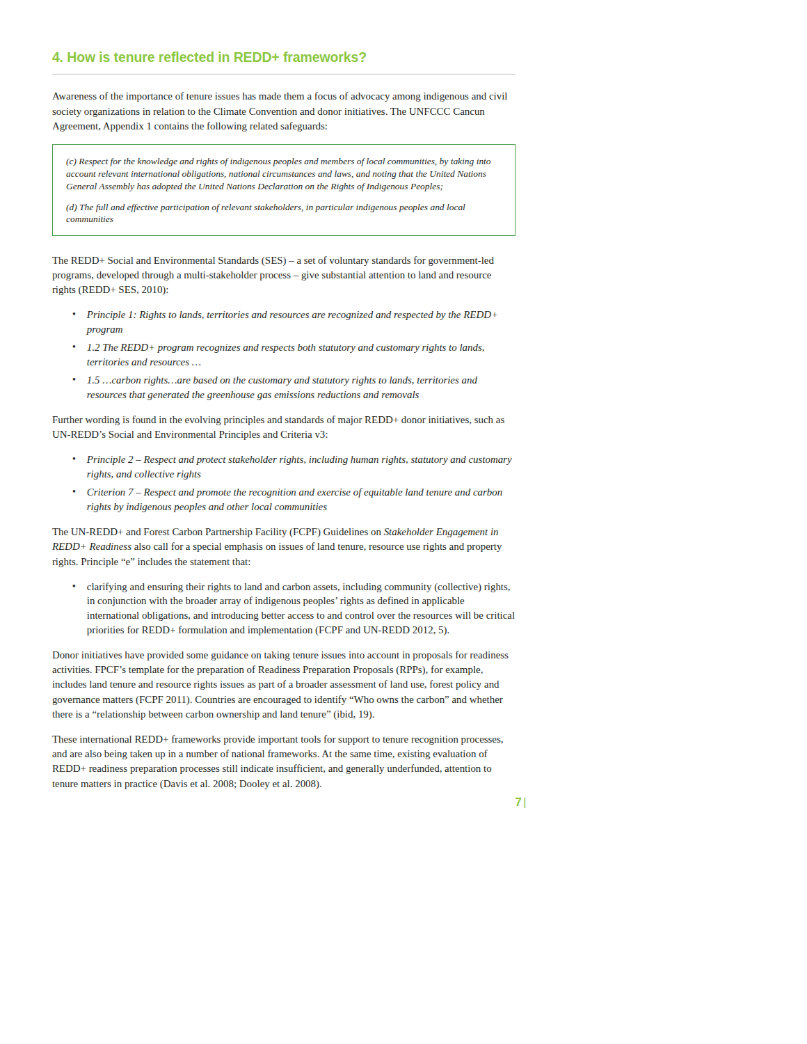4. How is tenure reflected in REDD+ frameworks?
Awareness of the importance of tenure issues has made them a focus of advocacy among indigenous and civil society organizations in relation to the Climate Convention and donor initiatives. The UNFCCC Cancun Agreement, Appendix 1 contains the following related safeguards:
(c) Respect for the knowledge and rights of indigenous peoples and members of local communities, by taking into account relevant international obligations, national circumstances and laws, and noting that the United Nations General Assembly has adopted the United Nations Declaration on the Rights of Indigenous Peoples;
(d) The full and effective participation of relevant stakeholders, in particular indigenous peoples and local communities
The REDD+ Social and Environmental Standards (SES) – a set of voluntary standards for government-led programs, developed through a multi-stakeholder process – give substantial attention to land and resource rights (REDD+ SES, 2010):
Principle 1: Rights to lands, territories and resources are recognized and respected by the REDD+ program
1.2 The REDD+ program recognizes and respects both statutory and customary rights to lands, territories and resources …
1.5 …carbon rights…are based on the customary and statutory rights to lands, territories and resources that generated the greenhouse gas emissions reductions and removals
Further wording is found in the evolving principles and standards of major REDD+ donor initiatives, such as UN-REDD’s Social and Environmental Principles and Criteria v3:
Principle 2 – Respect and protect stakeholder rights, including human rights, statutory and customary rights, and collective rights
Criterion 7 – Respect and promote the recognition and exercise of equitable land tenure and carbon rights by indigenous peoples and other local communities
The UN-REDD+ and Forest Carbon Partnership Facility (FCPF) Guidelines on Stakeholder Engagement in REDD+ Readiness also call for a special emphasis on issues of land tenure, resource use rights and property rights. Principle “e” includes the statement that:
clarifying and ensuring their rights to land and carbon assets, including community (collective) rights, in conjunction with the broader array of indigenous peoples’ rights as defined in applicable international obligations, and introducing better access to and control over the resources will be critical priorities for REDD+ formulation and implementation (FCPF and UN-REDD 2012, 5).
Donor initiatives have provided some guidance on taking tenure issues into account in proposals for readiness activities. FPCF’s template for the preparation of Readiness Preparation Proposals (RPPs), for example, includes land tenure and resource rights issues as part of a broader assessment of land use, forest policy and governance matters (FCPF 2011). Countries are encouraged to identify “Who owns the carbon” and whether there is a “relationship between carbon ownership and land tenure” (ibid, 19).
These international REDD+ frameworks provide important tools for support to tenure recognition processes, and are also being taken up in a number of national frameworks. At the same time, existing evaluation of REDD+ readiness preparation processes still indicate insufficient, and generally underfunded, attention to tenure matters in practice (Davis et al. 2008; Dooley et al. 2008).
7|